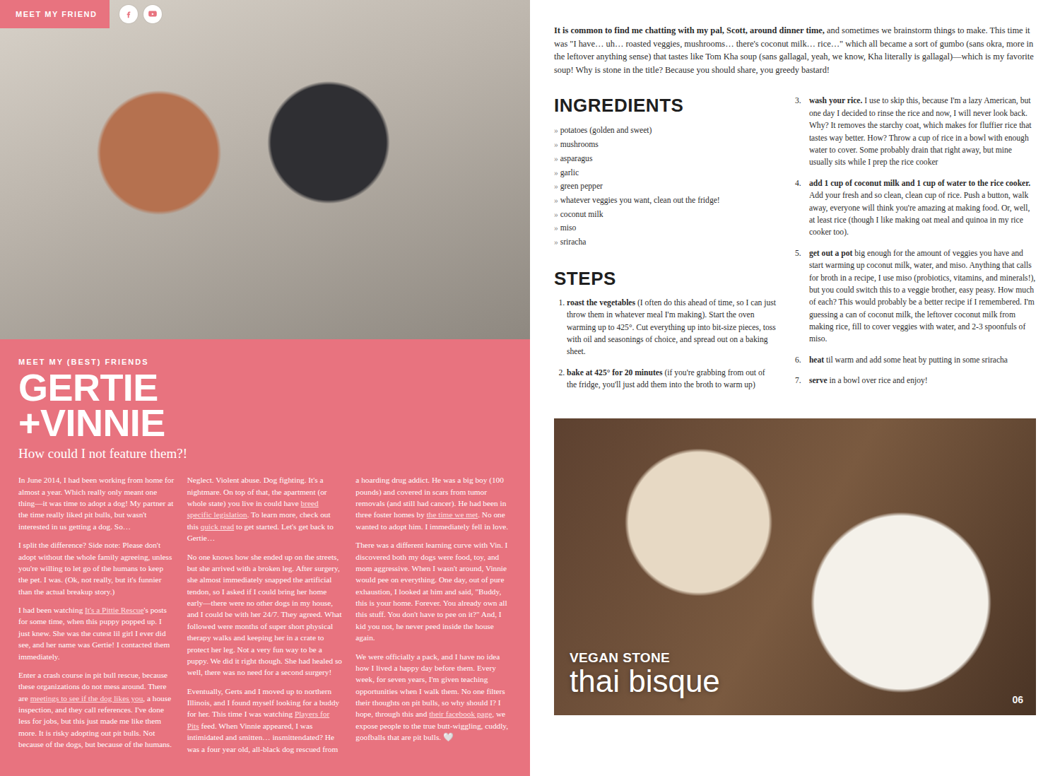Meet My Friend
Meet My (Best) Friends
GERTIE+VINNIE
How could I not feature them?!
In June 2014, I had been working from home for almost a year. Which really only meant one thing—it was time to adopt a dog! My partner at the time really liked pit bulls, but wasn't interested in us getting a dog. So…
I split the difference? Side note: Please don't adopt without the whole family agreeing, unless you're willing to let go of the humans to keep the pet. I was. (Ok, not really, but it's funnier than the actual breakup story.)
I had been watching It's a Pittie Rescue's posts for some time, when this puppy popped up. I just knew. She was the cutest lil girl I ever did see, and her name was Gertie! I contacted them immediately.
Enter a crash course in pit bull rescue, because these organizations do not mess around. There are meetings to see if the dog likes you, a house inspection, and they call references. I've done less for jobs, but this just made me like them more. It is risky adopting out pit bulls. Not because of the dogs, but because of the humans. Neglect. Violent abuse. Dog fighting. It's a nightmare. On top of that, the apartment (or whole state) you live in could have breed specific legislation. To learn more, check out this quick read to get started. Let's get back to Gertie…
No one knows how she ended up on the streets, but she arrived with a broken leg. After surgery, she almost immediately snapped the artificial tendon, so I asked if I could bring her home early—there were no other dogs in my house, and I could be with her 24/7. They agreed. What followed were months of super short physical therapy walks and keeping her in a crate to protect her leg. Not a very fun way to be a puppy. We did it right though. She had healed so well, there was no need for a second surgery!
Eventually, Gerts and I moved up to northern Illinois, and I found myself looking for a buddy for her. This time I was watching Players for Pits feed. When Vinnie appeared, I was intimidated and smitten… insmittendated? He was a four year old, all-black dog rescued from a hoarding drug addict. He was a big boy (100 pounds) and covered in scars from tumor removals (and still had cancer). He had been in three foster homes by the time we met. No one wanted to adopt him. I immediately fell in love.
There was a different learning curve with Vin. I discovered both my dogs were food, toy, and mom aggressive. When I wasn't around, Vinnie would pee on everything. One day, out of pure exhaustion, I looked at him and said, "Buddy, this is your home. Forever. You already own all this stuff. You don't have to pee on it?" And, I kid you not, he never peed inside the house again.
We were officially a pack, and I have no idea how I lived a happy day before them. Every week, for seven years, I'm given teaching opportunities when I walk them. No one filters their thoughts on pit bulls, so why should I? I hope, through this and their facebook page, we expose people to the true butt-wiggling, cuddly, goofballs that are pit bulls. 🤍
It is common to find me chatting with my pal, Scott, around dinner time, and sometimes we brainstorm things to make. This time it was "I have… uh… roasted veggies, mushrooms… there's coconut milk… rice…" which all became a sort of gumbo (sans okra, more in the leftover anything sense) that tastes like Tom Kha soup (sans gallagal, yeah, we know, Kha literally is gallagal)—which is my favorite soup! Why is stone in the title? Because you should share, you greedy bastard!
INGREDIENTS
potatoes (golden and sweet)
mushrooms
asparagus
garlic
green pepper
whatever veggies you want, clean out the fridge!
coconut milk
miso
sriracha
STEPS
roast the vegetables (I often do this ahead of time, so I can just throw them in whatever meal I'm making). Start the oven warming up to 425°. Cut everything up into bit-size pieces, toss with oil and seasonings of choice, and spread out on a baking sheet.
bake at 425° for 20 minutes (if you're grabbing from out of the fridge, you'll just add them into the broth to warm up)
3. wash your rice. I use to skip this, because I'm a lazy American, but one day I decided to rinse the rice and now, I will never look back. Why? It removes the starchy coat, which makes for fluffier rice that tastes way better. How? Throw a cup of rice in a bowl with enough water to cover. Some probably drain that right away, but mine usually sits while I prep the rice cooker
4. add 1 cup of coconut milk and 1 cup of water to the rice cooker. Add your fresh and so clean, clean cup of rice. Push a button, walk away, everyone will think you're amazing at making food. Or, well, at least rice (though I like making oat meal and quinoa in my rice cooker too).
5. get out a pot big enough for the amount of veggies you have and start warming up coconut milk, water, and miso. Anything that calls for broth in a recipe, I use miso (probiotics, vitamins, and minerals!), but you could switch this to a veggie brother, easy peasy. How much of each? This would probably be a better recipe if I remembered. I'm guessing a can of coconut milk, the leftover coconut milk from making rice, fill to cover veggies with water, and 2-3 spoonfuls of miso.
6. heat til warm and add some heat by putting in some sriracha
7. serve in a bowl over rice and enjoy!
VEGAN STONE thai bisque
06